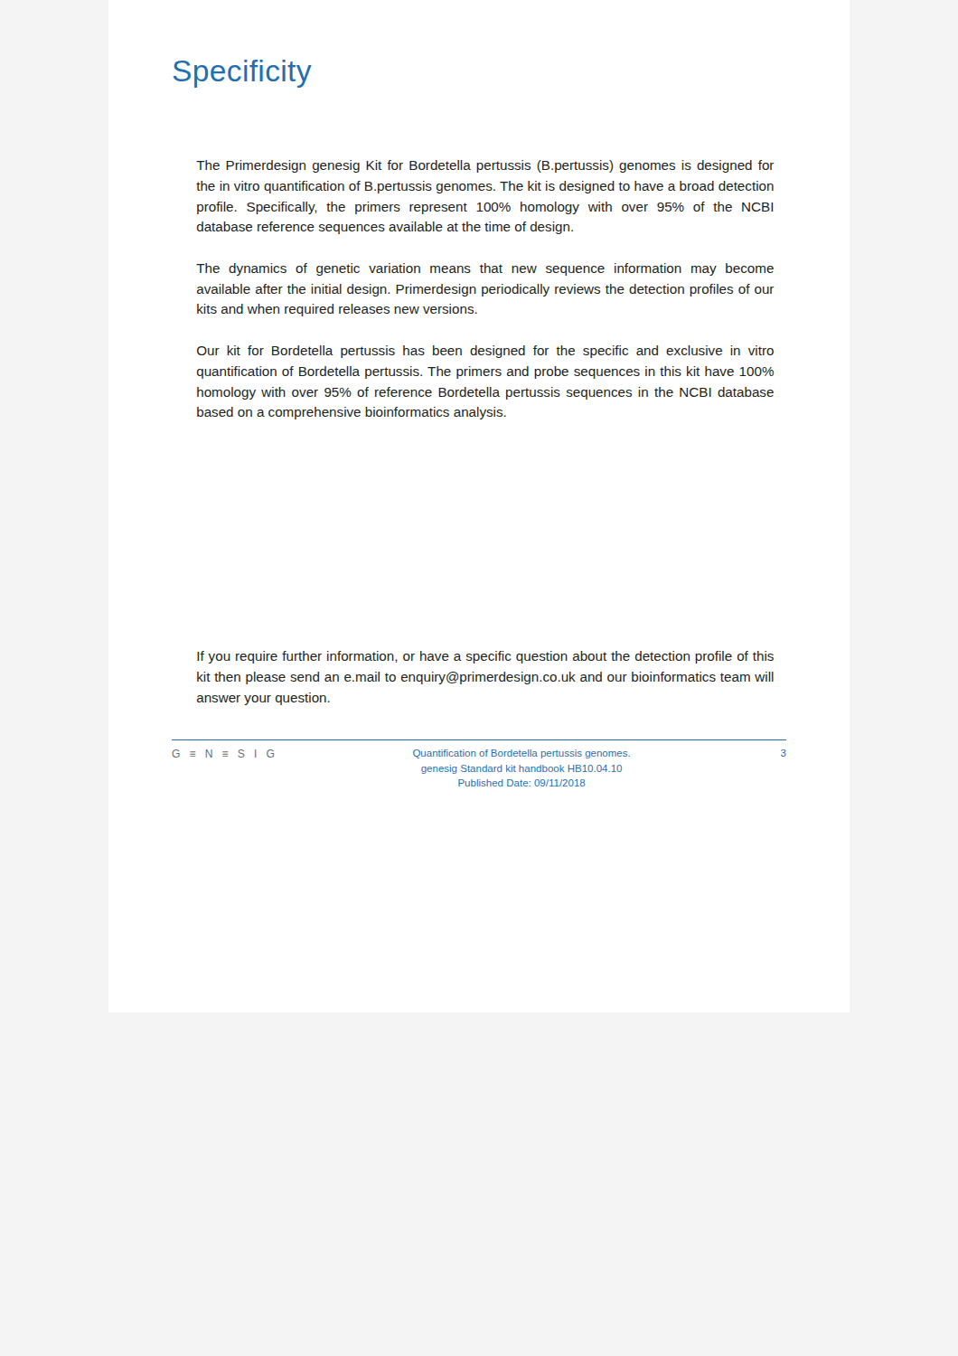Specificity
The Primerdesign genesig Kit for Bordetella pertussis (B.pertussis) genomes is designed for the in vitro quantification of B.pertussis genomes. The kit is designed to have a broad detection profile. Specifically, the primers represent 100% homology with over 95% of the NCBI database reference sequences available at the time of design.
The dynamics of genetic variation means that new sequence information may become available after the initial design. Primerdesign periodically reviews the detection profiles of our kits and when required releases new versions.
Our kit for Bordetella pertussis has been designed for the specific and exclusive in vitro quantification of Bordetella pertussis. The primers and probe sequences in this kit have 100% homology with over 95% of reference Bordetella pertussis sequences in the NCBI database based on a comprehensive bioinformatics analysis.
If you require further information, or have a specific question about the detection profile of this kit then please send an e.mail to enquiry@primerdesign.co.uk and our bioinformatics team will answer your question.
G ≡ N ≡ S I G
Quantification of Bordetella pertussis genomes.
genesig Standard kit handbook HB10.04.10
Published Date: 09/11/2018
3